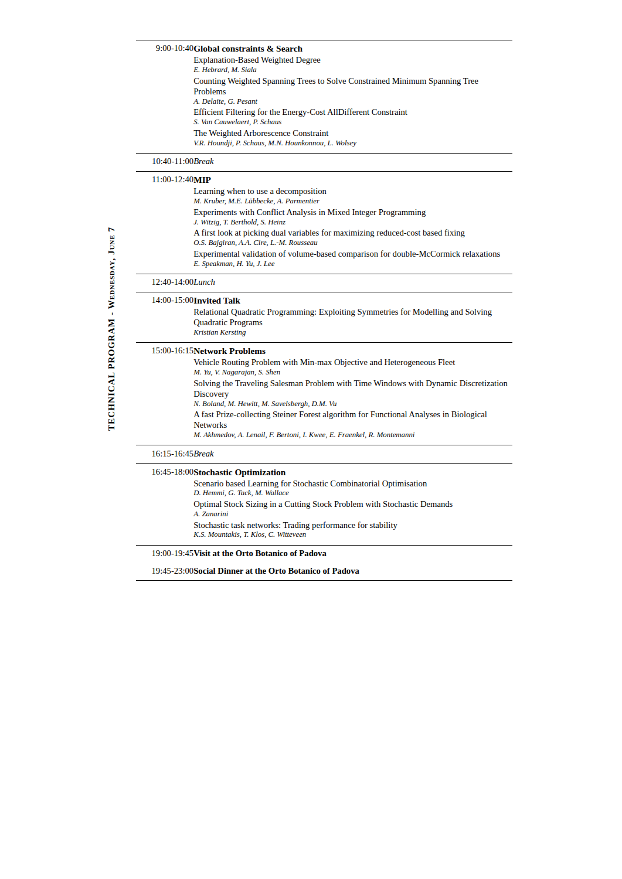TECHNICAL PROGRAM - Wednesday, June 7
| 9:00-10:40 | Global constraints & Search Explanation-Based Weighted Degree E. Hebrard, M. Siala Counting Weighted Spanning Trees to Solve Constrained Minimum Spanning Tree Problems A. Delaite, G. Pesant Efficient Filtering for the Energy-Cost AllDifferent Constraint S. Van Cauwelaert, P. Schaus The Weighted Arborescence Constraint V.R. Houndji, P. Schaus, M.N. Hounkonnou, L. Wolsey |
| 10:40-11:00 | Break |
| 11:00-12:40 | MIP Learning when to use a decomposition M. Kruber, M.E. Lübbecke, A. Parmentier Experiments with Conflict Analysis in Mixed Integer Programming J. Witzig, T. Berthold, S. Heinz A first look at picking dual variables for maximizing reduced-cost based fixing O.S. Bajgiran, A.A. Cire, L.-M. Rousseau Experimental validation of volume-based comparison for double-McCormick relaxations E. Speakman, H. Yu, J. Lee |
| 12:40-14:00 | Lunch |
| 14:00-15:00 | Invited Talk Relational Quadratic Programming: Exploiting Symmetries for Modelling and Solving Quadratic Programs Kristian Kersting |
| 15:00-16:15 | Network Problems Vehicle Routing Problem with Min-max Objective and Heterogeneous Fleet M. Yu, V. Nagarajan, S. Shen Solving the Traveling Salesman Problem with Time Windows with Dynamic Discretization Discovery N. Boland, M. Hewitt, M. Savelsbergh, D.M. Vu A fast Prize-collecting Steiner Forest algorithm for Functional Analyses in Biological Networks M. Akhmedov, A. Lenail, F. Bertoni, I. Kwee, E. Fraenkel, R. Montemanni |
| 16:15-16:45 | Break |
| 16:45-18:00 | Stochastic Optimization Scenario based Learning for Stochastic Combinatorial Optimisation D. Hemmi, G. Tack, M. Wallace Optimal Stock Sizing in a Cutting Stock Problem with Stochastic Demands A. Zanarini Stochastic task networks: Trading performance for stability K.S. Mountakis, T. Klos, C. Witteveen |
| 19:00-19:45 | Visit at the Orto Botanico of Padova |
| 19:45-23:00 | Social Dinner at the Orto Botanico of Padova |